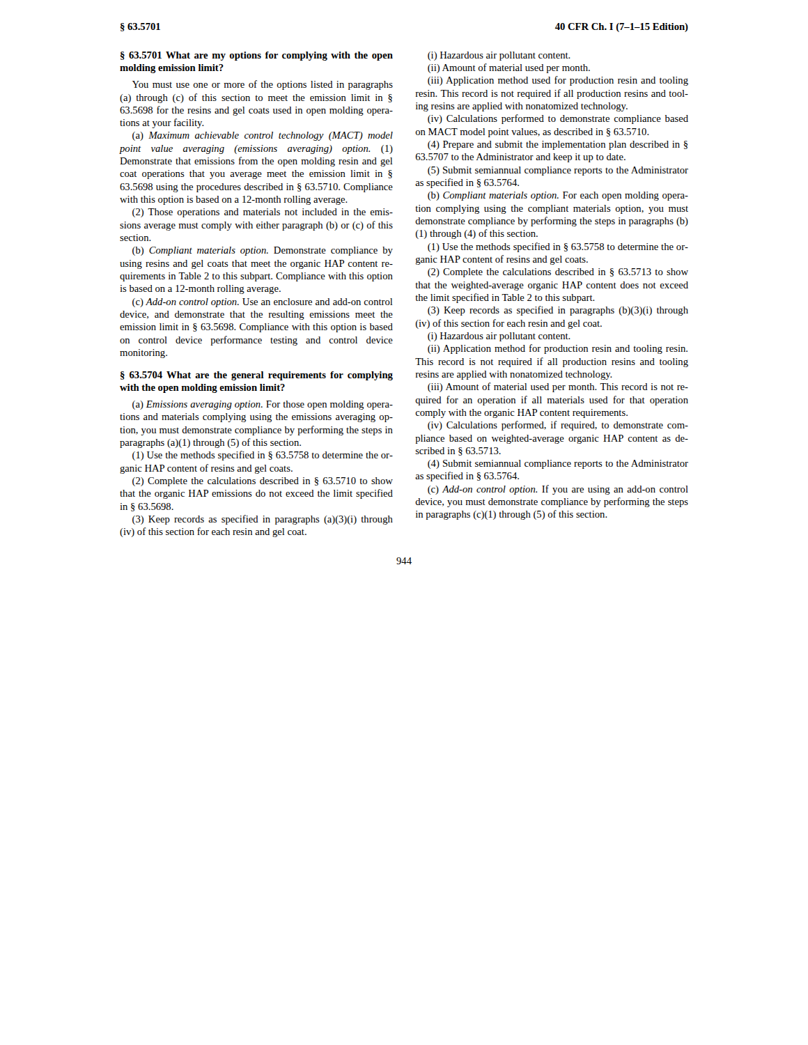§ 63.5701 40 CFR Ch. I (7–1–15 Edition)
§ 63.5701 What are my options for complying with the open molding emission limit?
You must use one or more of the options listed in paragraphs (a) through (c) of this section to meet the emission limit in § 63.5698 for the resins and gel coats used in open molding operations at your facility.
(a) Maximum achievable control technology (MACT) model point value averaging (emissions averaging) option. (1) Demonstrate that emissions from the open molding resin and gel coat operations that you average meet the emission limit in § 63.5698 using the procedures described in § 63.5710. Compliance with this option is based on a 12-month rolling average.
(2) Those operations and materials not included in the emissions average must comply with either paragraph (b) or (c) of this section.
(b) Compliant materials option. Demonstrate compliance by using resins and gel coats that meet the organic HAP content requirements in Table 2 to this subpart. Compliance with this option is based on a 12-month rolling average.
(c) Add-on control option. Use an enclosure and add-on control device, and demonstrate that the resulting emissions meet the emission limit in § 63.5698. Compliance with this option is based on control device performance testing and control device monitoring.
§ 63.5704 What are the general requirements for complying with the open molding emission limit?
(a) Emissions averaging option. For those open molding operations and materials complying using the emissions averaging option, you must demonstrate compliance by performing the steps in paragraphs (a)(1) through (5) of this section.
(1) Use the methods specified in § 63.5758 to determine the organic HAP content of resins and gel coats.
(2) Complete the calculations described in § 63.5710 to show that the organic HAP emissions do not exceed the limit specified in § 63.5698.
(3) Keep records as specified in paragraphs (a)(3)(i) through (iv) of this section for each resin and gel coat.
(i) Hazardous air pollutant content.
(ii) Amount of material used per month.
(iii) Application method used for production resin and tooling resin. This record is not required if all production resins and tooling resins are applied with nonatomized technology.
(iv) Calculations performed to demonstrate compliance based on MACT model point values, as described in § 63.5710.
(4) Prepare and submit the implementation plan described in § 63.5707 to the Administrator and keep it up to date.
(5) Submit semiannual compliance reports to the Administrator as specified in § 63.5764.
(b) Compliant materials option. For each open molding operation complying using the compliant materials option, you must demonstrate compliance by performing the steps in paragraphs (b)(1) through (4) of this section.
(1) Use the methods specified in § 63.5758 to determine the organic HAP content of resins and gel coats.
(2) Complete the calculations described in § 63.5713 to show that the weighted-average organic HAP content does not exceed the limit specified in Table 2 to this subpart.
(3) Keep records as specified in paragraphs (b)(3)(i) through (iv) of this section for each resin and gel coat.
(i) Hazardous air pollutant content.
(ii) Application method for production resin and tooling resin. This record is not required if all production resins and tooling resins are applied with nonatomized technology.
(iii) Amount of material used per month. This record is not required for an operation if all materials used for that operation comply with the organic HAP content requirements.
(iv) Calculations performed, if required, to demonstrate compliance based on weighted-average organic HAP content as described in § 63.5713.
(4) Submit semiannual compliance reports to the Administrator as specified in § 63.5764.
(c) Add-on control option. If you are using an add-on control device, you must demonstrate compliance by performing the steps in paragraphs (c)(1) through (5) of this section.
944